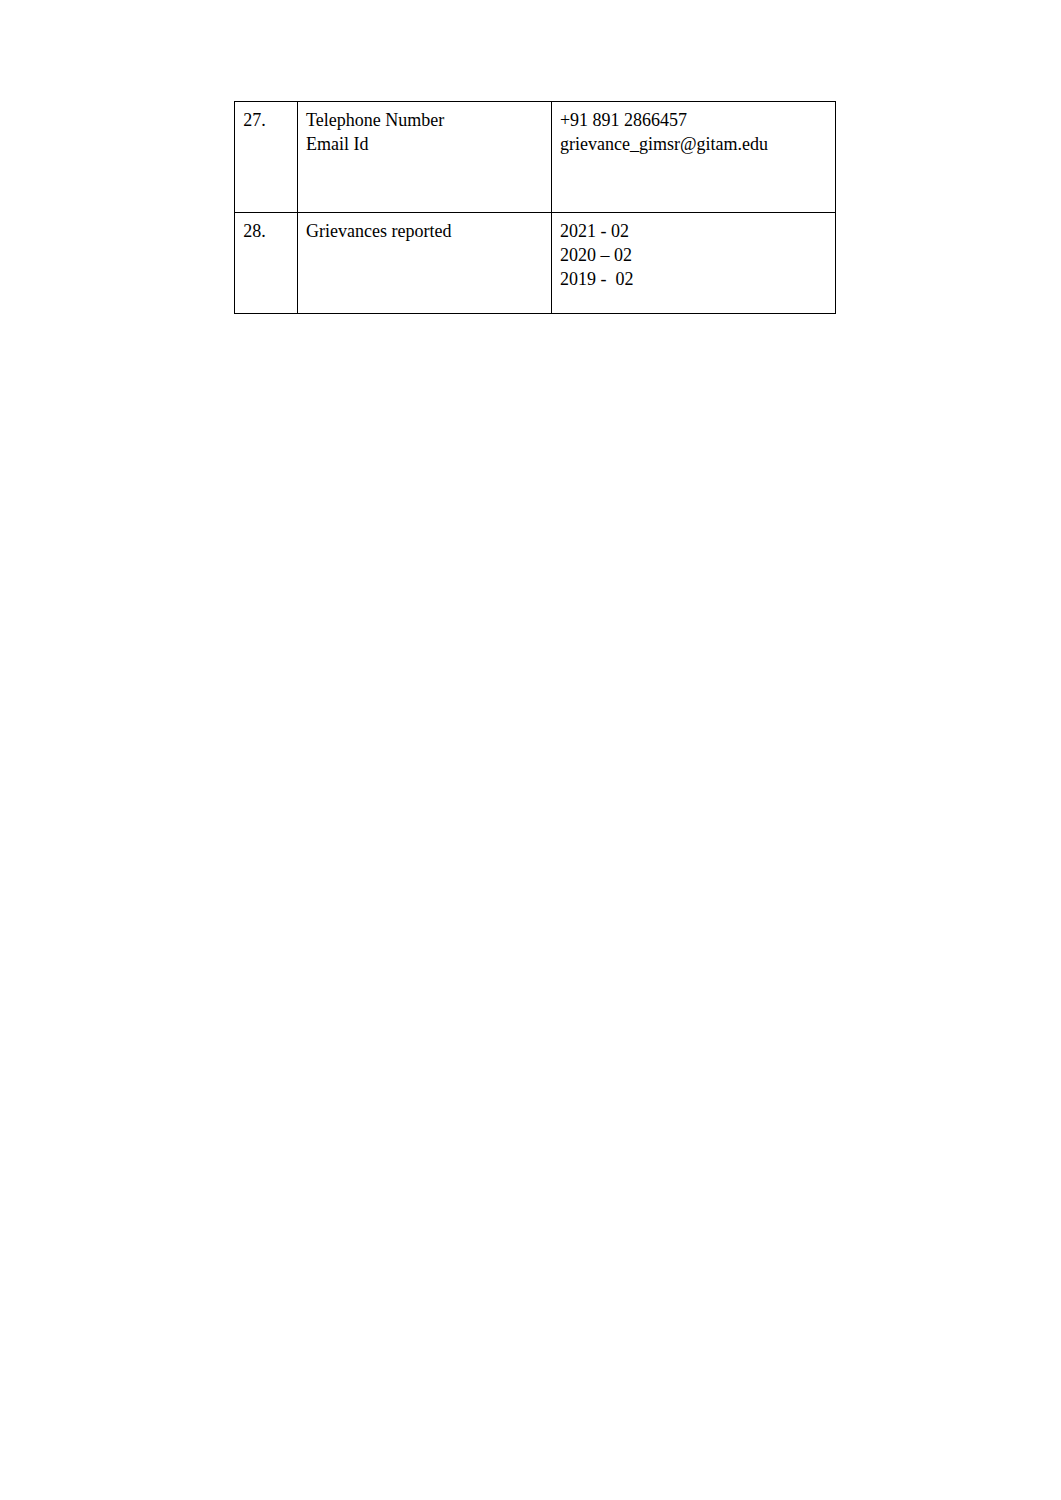| 27. | Telephone Number Email Id | +91 891 2866457 grievance_gimsr@gitam.edu |
| 28. | Grievances reported | 2021 - 02 2020 – 02 2019 - 02 |